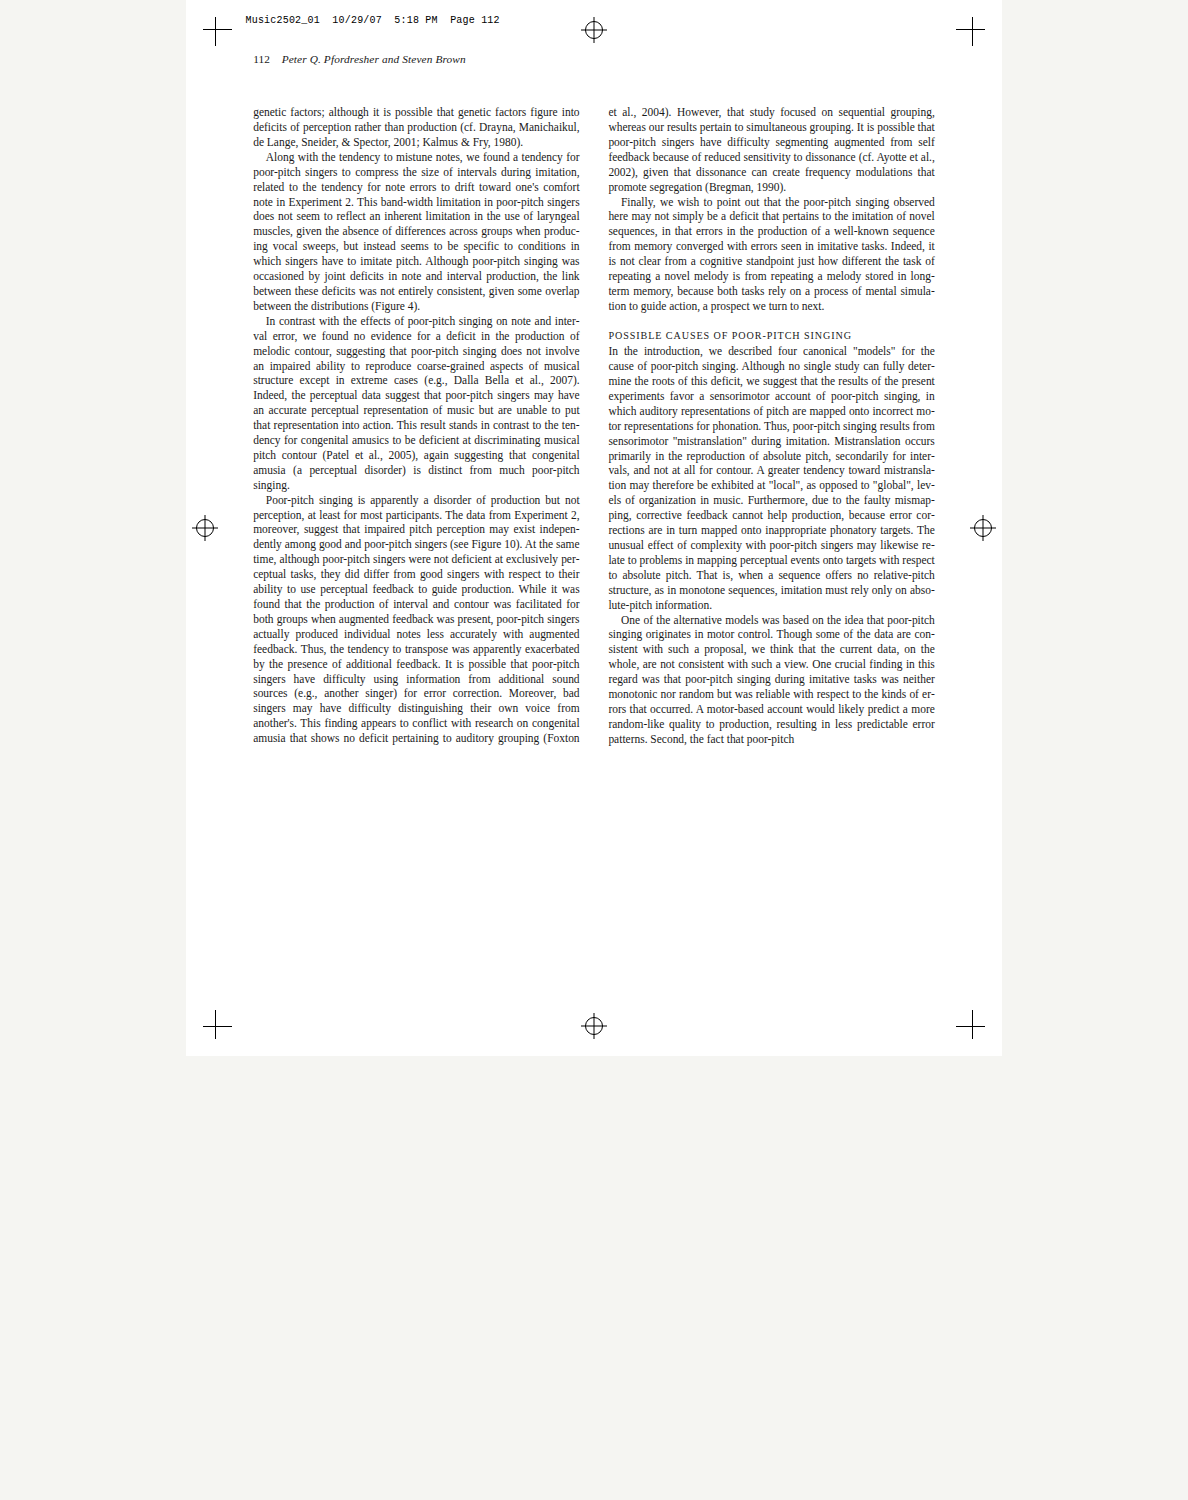Music2502_01 10/29/07 5:18 PM Page 112
112 Peter Q. Pfordresher and Steven Brown
genetic factors; although it is possible that genetic factors figure into deficits of perception rather than production (cf. Drayna, Manichaikul, de Lange, Sneider, & Spector, 2001; Kalmus & Fry, 1980).
Along with the tendency to mistune notes, we found a tendency for poor-pitch singers to compress the size of intervals during imitation, related to the tendency for note errors to drift toward one's comfort note in Experiment 2. This band-width limitation in poor-pitch singers does not seem to reflect an inherent limitation in the use of laryngeal muscles, given the absence of differences across groups when producing vocal sweeps, but instead seems to be specific to conditions in which singers have to imitate pitch. Although poor-pitch singing was occasioned by joint deficits in note and interval production, the link between these deficits was not entirely consistent, given some overlap between the distributions (Figure 4).
In contrast with the effects of poor-pitch singing on note and interval error, we found no evidence for a deficit in the production of melodic contour, suggesting that poor-pitch singing does not involve an impaired ability to reproduce coarse-grained aspects of musical structure except in extreme cases (e.g., Dalla Bella et al., 2007). Indeed, the perceptual data suggest that poor-pitch singers may have an accurate perceptual representation of music but are unable to put that representation into action. This result stands in contrast to the tendency for congenital amusics to be deficient at discriminating musical pitch contour (Patel et al., 2005), again suggesting that congenital amusia (a perceptual disorder) is distinct from much poor-pitch singing.
Poor-pitch singing is apparently a disorder of production but not perception, at least for most participants. The data from Experiment 2, moreover, suggest that impaired pitch perception may exist independently among good and poor-pitch singers (see Figure 10). At the same time, although poor-pitch singers were not deficient at exclusively perceptual tasks, they did differ from good singers with respect to their ability to use perceptual feedback to guide production. While it was found that the production of interval and contour was facilitated for both groups when augmented feedback was present, poor-pitch singers actually produced individual notes less accurately with augmented feedback. Thus, the tendency to transpose was apparently exacerbated by the presence of additional feedback. It is possible that poor-pitch singers have difficulty using information from additional sound sources (e.g., another singer) for error correction. Moreover, bad singers may have difficulty distinguishing their own voice from another's. This finding appears to conflict with research on congenital amusia that shows no deficit pertaining to auditory grouping (Foxton et al., 2004). However, that study focused on sequential grouping, whereas our results pertain to simultaneous grouping. It is possible that poor-pitch singers have difficulty segmenting augmented from self feedback because of reduced sensitivity to dissonance (cf. Ayotte et al., 2002), given that dissonance can create frequency modulations that promote segregation (Bregman, 1990).
Finally, we wish to point out that the poor-pitch singing observed here may not simply be a deficit that pertains to the imitation of novel sequences, in that errors in the production of a well-known sequence from memory converged with errors seen in imitative tasks. Indeed, it is not clear from a cognitive standpoint just how different the task of repeating a novel melody is from repeating a melody stored in long-term memory, because both tasks rely on a process of mental simulation to guide action, a prospect we turn to next.
Possible Causes of Poor-Pitch Singing
In the introduction, we described four canonical "models" for the cause of poor-pitch singing. Although no single study can fully determine the roots of this deficit, we suggest that the results of the present experiments favor a sensorimotor account of poor-pitch singing, in which auditory representations of pitch are mapped onto incorrect motor representations for phonation. Thus, poor-pitch singing results from sensorimotor "mistranslation" during imitation. Mistranslation occurs primarily in the reproduction of absolute pitch, secondarily for intervals, and not at all for contour. A greater tendency toward mistranslation may therefore be exhibited at "local", as opposed to "global", levels of organization in music. Furthermore, due to the faulty mismapping, corrective feedback cannot help production, because error corrections are in turn mapped onto inappropriate phonatory targets. The unusual effect of complexity with poor-pitch singers may likewise relate to problems in mapping perceptual events onto targets with respect to absolute pitch. That is, when a sequence offers no relative-pitch structure, as in monotone sequences, imitation must rely only on absolute-pitch information.
One of the alternative models was based on the idea that poor-pitch singing originates in motor control. Though some of the data are consistent with such a proposal, we think that the current data, on the whole, are not consistent with such a view. One crucial finding in this regard was that poor-pitch singing during imitative tasks was neither monotonic nor random but was reliable with respect to the kinds of errors that occurred. A motor-based account would likely predict a more random-like quality to production, resulting in less predictable error patterns. Second, the fact that poor-pitch